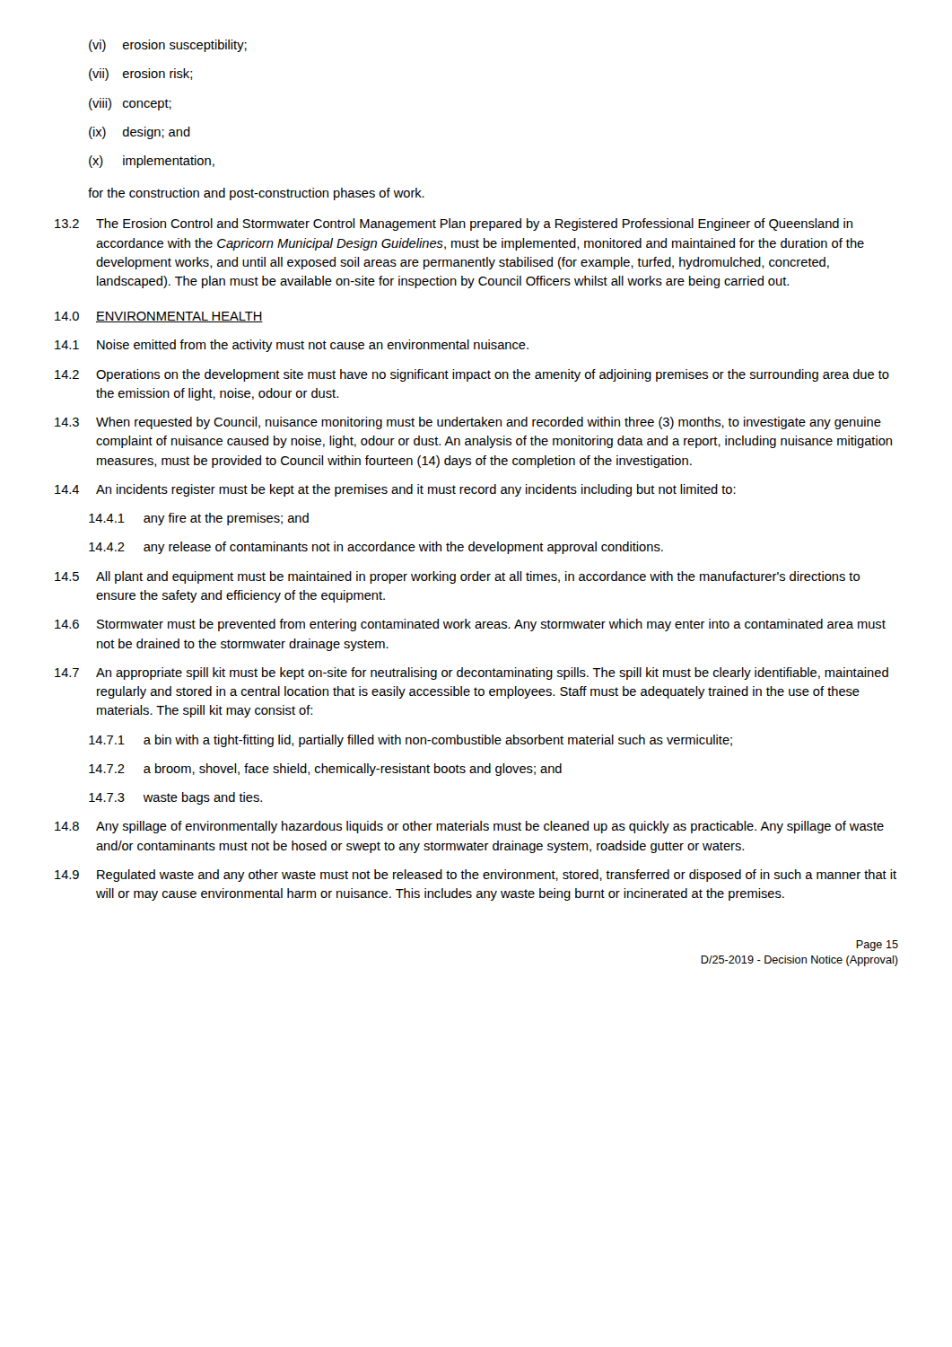(vi) erosion susceptibility;
(vii) erosion risk;
(viii) concept;
(ix) design; and
(x) implementation,
for the construction and post-construction phases of work.
13.2 The Erosion Control and Stormwater Control Management Plan prepared by a Registered Professional Engineer of Queensland in accordance with the Capricorn Municipal Design Guidelines, must be implemented, monitored and maintained for the duration of the development works, and until all exposed soil areas are permanently stabilised (for example, turfed, hydromulched, concreted, landscaped). The plan must be available on-site for inspection by Council Officers whilst all works are being carried out.
14.0 Environmental Health
14.1 Noise emitted from the activity must not cause an environmental nuisance.
14.2 Operations on the development site must have no significant impact on the amenity of adjoining premises or the surrounding area due to the emission of light, noise, odour or dust.
14.3 When requested by Council, nuisance monitoring must be undertaken and recorded within three (3) months, to investigate any genuine complaint of nuisance caused by noise, light, odour or dust. An analysis of the monitoring data and a report, including nuisance mitigation measures, must be provided to Council within fourteen (14) days of the completion of the investigation.
14.4 An incidents register must be kept at the premises and it must record any incidents including but not limited to:
14.4.1 any fire at the premises; and
14.4.2 any release of contaminants not in accordance with the development approval conditions.
14.5 All plant and equipment must be maintained in proper working order at all times, in accordance with the manufacturer's directions to ensure the safety and efficiency of the equipment.
14.6 Stormwater must be prevented from entering contaminated work areas. Any stormwater which may enter into a contaminated area must not be drained to the stormwater drainage system.
14.7 An appropriate spill kit must be kept on-site for neutralising or decontaminating spills. The spill kit must be clearly identifiable, maintained regularly and stored in a central location that is easily accessible to employees. Staff must be adequately trained in the use of these materials. The spill kit may consist of:
14.7.1 a bin with a tight-fitting lid, partially filled with non-combustible absorbent material such as vermiculite;
14.7.2 a broom, shovel, face shield, chemically-resistant boots and gloves; and
14.7.3 waste bags and ties.
14.8 Any spillage of environmentally hazardous liquids or other materials must be cleaned up as quickly as practicable. Any spillage of waste and/or contaminants must not be hosed or swept to any stormwater drainage system, roadside gutter or waters.
14.9 Regulated waste and any other waste must not be released to the environment, stored, transferred or disposed of in such a manner that it will or may cause environmental harm or nuisance. This includes any waste being burnt or incinerated at the premises.
Page 15
D/25-2019 - Decision Notice (Approval)